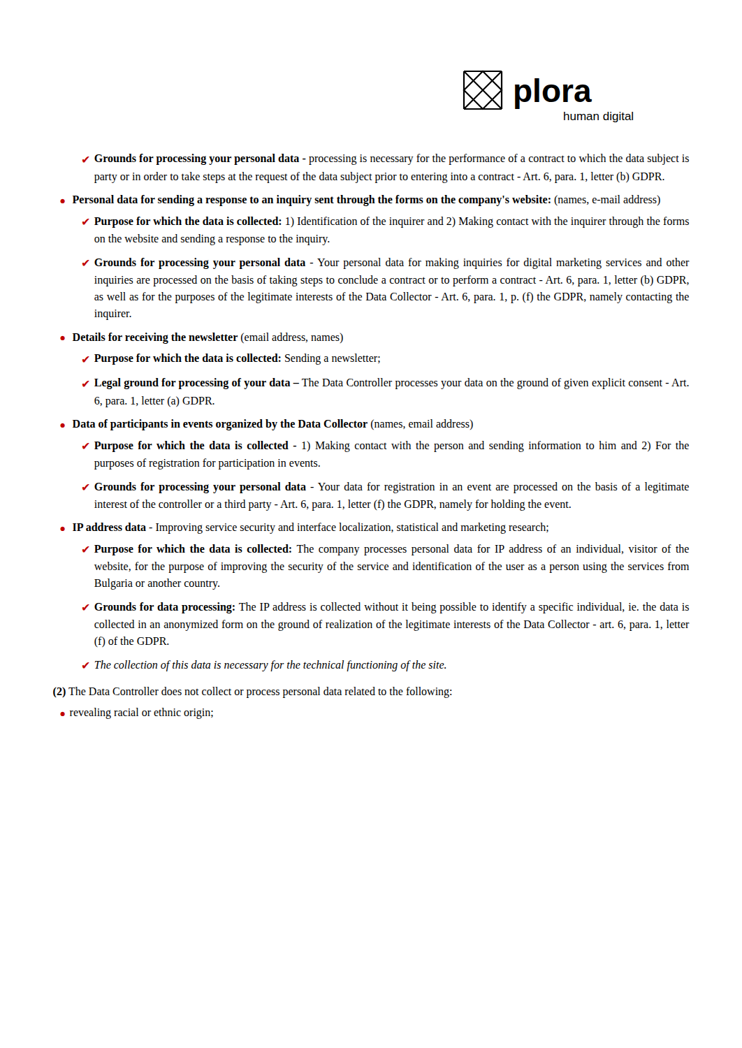plora human digital
Grounds for processing your personal data - processing is necessary for the performance of a contract to which the data subject is party or in order to take steps at the request of the data subject prior to entering into a contract - Art. 6, para. 1, letter (b) GDPR.
Personal data for sending a response to an inquiry sent through the forms on the company's website: (names, e-mail address)
Purpose for which the data is collected: 1) Identification of the inquirer and 2) Making contact with the inquirer through the forms on the website and sending a response to the inquiry.
Grounds for processing your personal data - Your personal data for making inquiries for digital marketing services and other inquiries are processed on the basis of taking steps to conclude a contract or to perform a contract - Art. 6, para. 1, letter (b) GDPR, as well as for the purposes of the legitimate interests of the Data Collector - Art. 6, para. 1, p. (f) the GDPR, namely contacting the inquirer.
Details for receiving the newsletter (email address, names)
Purpose for which the data is collected: Sending a newsletter;
Legal ground for processing of your data – The Data Controller processes your data on the ground of given explicit consent - Art. 6, para. 1, letter (a) GDPR.
Data of participants in events organized by the Data Collector (names, email address)
Purpose for which the data is collected - 1) Making contact with the person and sending information to him and 2) For the purposes of registration for participation in events.
Grounds for processing your personal data - Your data for registration in an event are processed on the basis of a legitimate interest of the controller or a third party - Art. 6, para. 1, letter (f) the GDPR, namely for holding the event.
IP address data - Improving service security and interface localization, statistical and marketing research;
Purpose for which the data is collected: The company processes personal data for IP address of an individual, visitor of the website, for the purpose of improving the security of the service and identification of the user as a person using the services from Bulgaria or another country.
Grounds for data processing: The IP address is collected without it being possible to identify a specific individual, ie. the data is collected in an anonymized form on the ground of realization of the legitimate interests of the Data Collector - art. 6, para. 1, letter (f) of the GDPR.
The collection of this data is necessary for the technical functioning of the site.
(2) The Data Controller does not collect or process personal data related to the following:
revealing racial or ethnic origin;